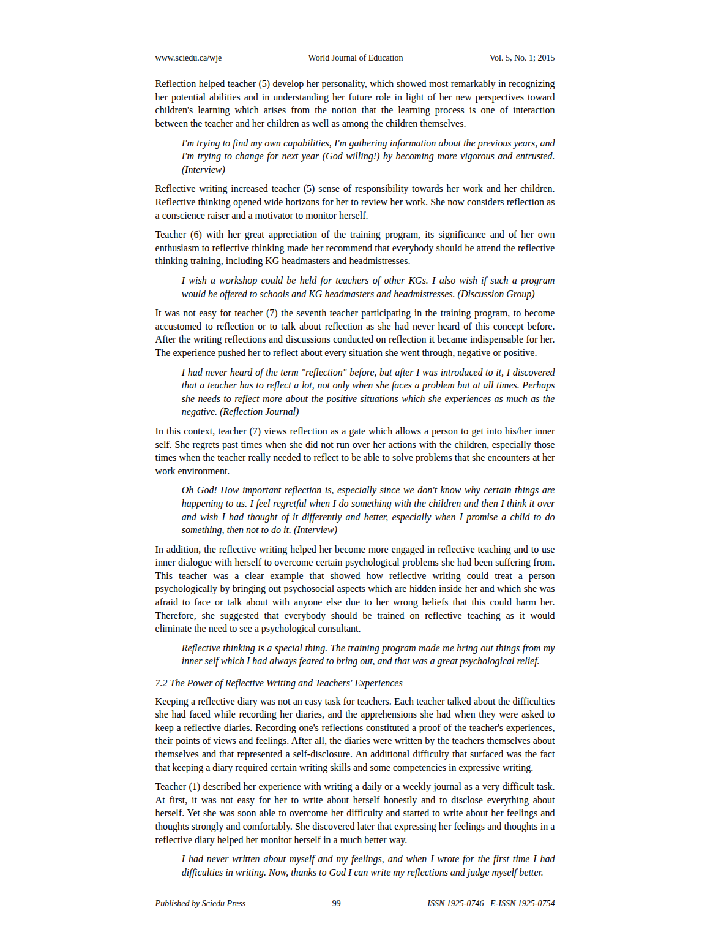www.sciedu.ca/wje
World Journal of Education
Vol. 5, No. 1; 2015
Reflection helped teacher (5) develop her personality, which showed most remarkably in recognizing her potential abilities and in understanding her future role in light of her new perspectives toward children's learning which arises from the notion that the learning process is one of interaction between the teacher and her children as well as among the children themselves.
I'm trying to find my own capabilities, I'm gathering information about the previous years, and I'm trying to change for next year (God willing!) by becoming more vigorous and entrusted. (Interview)
Reflective writing increased teacher (5) sense of responsibility towards her work and her children. Reflective thinking opened wide horizons for her to review her work. She now considers reflection as a conscience raiser and a motivator to monitor herself.
Teacher (6) with her great appreciation of the training program, its significance and of her own enthusiasm to reflective thinking made her recommend that everybody should be attend the reflective thinking training, including KG headmasters and headmistresses.
I wish a workshop could be held for teachers of other KGs. I also wish if such a program would be offered to schools and KG headmasters and headmistresses. (Discussion Group)
It was not easy for teacher (7) the seventh teacher participating in the training program, to become accustomed to reflection or to talk about reflection as she had never heard of this concept before. After the writing reflections and discussions conducted on reflection it became indispensable for her. The experience pushed her to reflect about every situation she went through, negative or positive.
I had never heard of the term "reflection" before, but after I was introduced to it, I discovered that a teacher has to reflect a lot, not only when she faces a problem but at all times. Perhaps she needs to reflect more about the positive situations which she experiences as much as the negative. (Reflection Journal)
In this context, teacher (7) views reflection as a gate which allows a person to get into his/her inner self. She regrets past times when she did not run over her actions with the children, especially those times when the teacher really needed to reflect to be able to solve problems that she encounters at her work environment.
Oh God! How important reflection is, especially since we don't know why certain things are happening to us. I feel regretful when I do something with the children and then I think it over and wish I had thought of it differently and better, especially when I promise a child to do something, then not to do it. (Interview)
In addition, the reflective writing helped her become more engaged in reflective teaching and to use inner dialogue with herself to overcome certain psychological problems she had been suffering from. This teacher was a clear example that showed how reflective writing could treat a person psychologically by bringing out psychosocial aspects which are hidden inside her and which she was afraid to face or talk about with anyone else due to her wrong beliefs that this could harm her. Therefore, she suggested that everybody should be trained on reflective teaching as it would eliminate the need to see a psychological consultant.
Reflective thinking is a special thing. The training program made me bring out things from my inner self which I had always feared to bring out, and that was a great psychological relief.
7.2 The Power of Reflective Writing and Teachers' Experiences
Keeping a reflective diary was not an easy task for teachers. Each teacher talked about the difficulties she had faced while recording her diaries, and the apprehensions she had when they were asked to keep a reflective diaries. Recording one's reflections constituted a proof of the teacher's experiences, their points of views and feelings. After all, the diaries were written by the teachers themselves about themselves and that represented a self-disclosure. An additional difficulty that surfaced was the fact that keeping a diary required certain writing skills and some competencies in expressive writing.
Teacher (1) described her experience with writing a daily or a weekly journal as a very difficult task. At first, it was not easy for her to write about herself honestly and to disclose everything about herself. Yet she was soon able to overcome her difficulty and started to write about her feelings and thoughts strongly and comfortably. She discovered later that expressing her feelings and thoughts in a reflective diary helped her monitor herself in a much better way.
I had never written about myself and my feelings, and when I wrote for the first time I had difficulties in writing. Now, thanks to God I can write my reflections and judge myself better.
Published by Sciedu Press
99
ISSN 1925-0746 E-ISSN 1925-0754